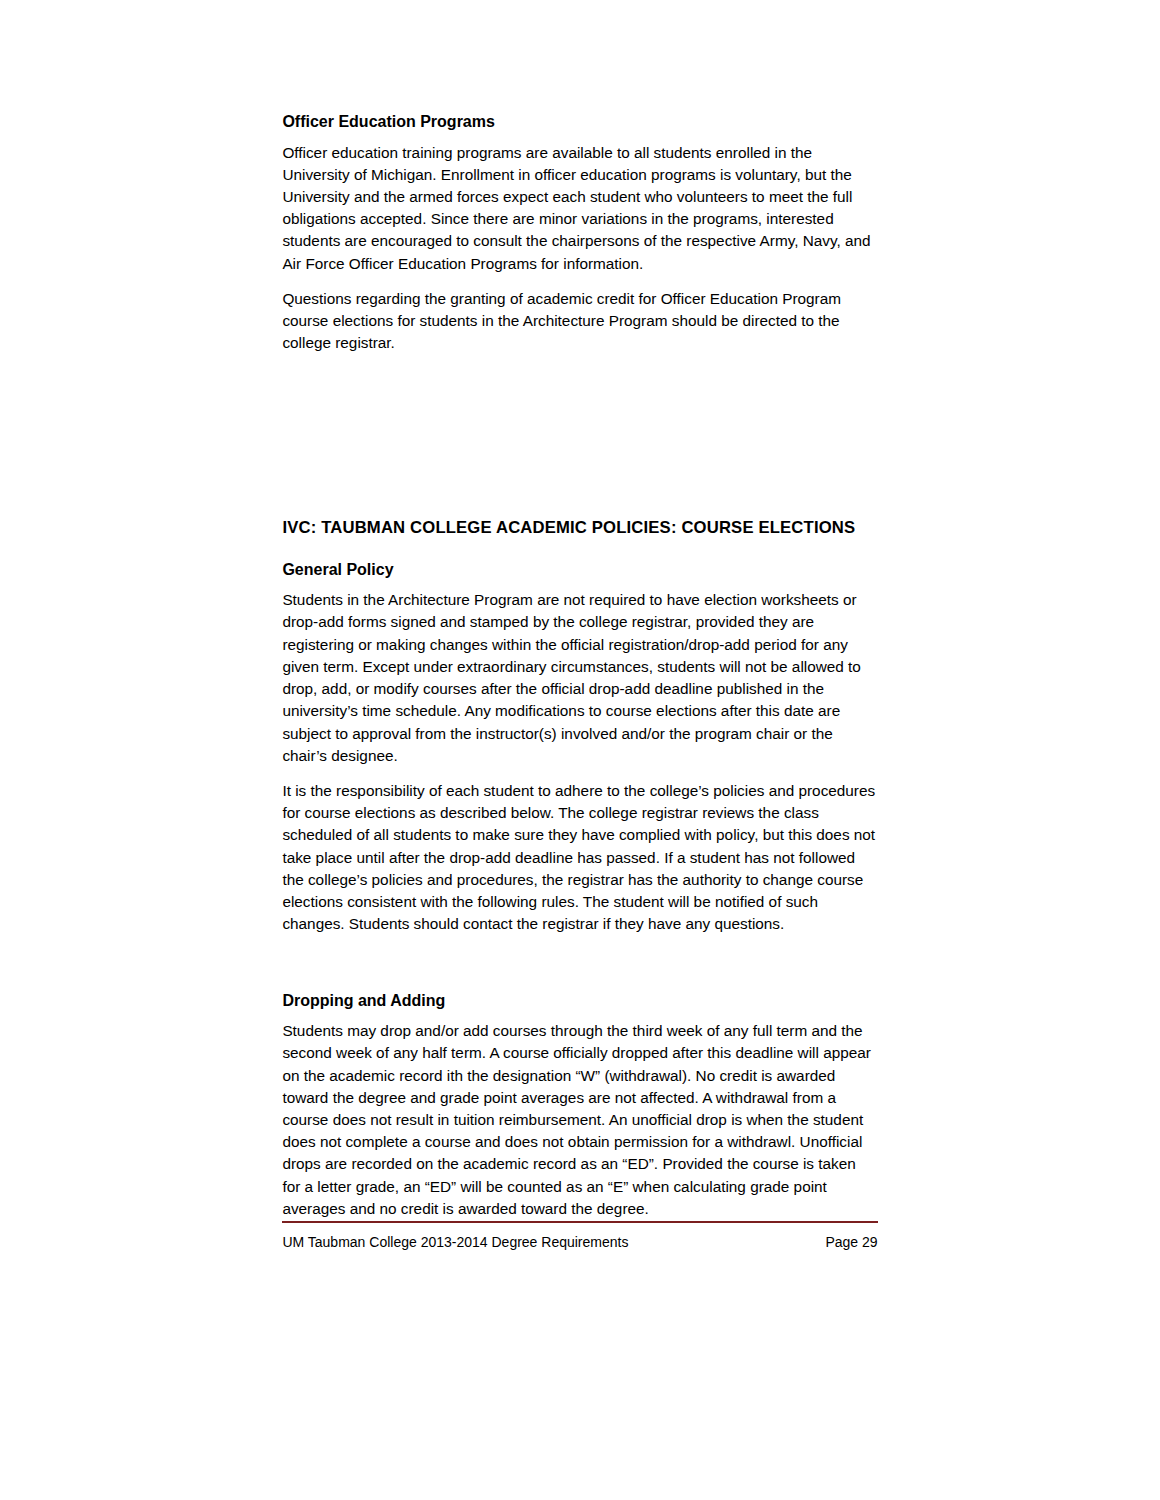Officer Education Programs
Officer education training programs are available to all students enrolled in the University of Michigan. Enrollment in officer education programs is voluntary, but the University and the armed forces expect each student who volunteers to meet the full obligations accepted. Since there are minor variations in the programs, interested students are encouraged to consult the chairpersons of the respective Army, Navy, and Air Force Officer Education Programs for information.
Questions regarding the granting of academic credit for Officer Education Program course elections for students in the Architecture Program should be directed to the college registrar.
IVC: TAUBMAN COLLEGE ACADEMIC POLICIES: COURSE ELECTIONS
General Policy
Students in the Architecture Program are not required to have election worksheets or drop-add forms signed and stamped by the college registrar, provided they are registering or making changes within the official registration/drop-add period for any given term. Except under extraordinary circumstances, students will not be allowed to drop, add, or modify courses after the official drop-add deadline published in the university’s time schedule. Any modifications to course elections after this date are subject to approval from the instructor(s) involved and/or the program chair or the chair’s designee.
It is the responsibility of each student to adhere to the college’s policies and procedures for course elections as described below. The college registrar reviews the class scheduled of all students to make sure they have complied with policy, but this does not take place until after the drop-add deadline has passed. If a student has not followed the college’s policies and procedures, the registrar has the authority to change course elections consistent with the following rules. The student will be notified of such changes. Students should contact the registrar if they have any questions.
Dropping and Adding
Students may drop and/or add courses through the third week of any full term and the second week of any half term. A course officially dropped after this deadline will appear on the academic record ith the designation “W” (withdrawal). No credit is awarded toward the degree and grade point averages are not affected. A withdrawal from a course does not result in tuition reimbursement. An unofficial drop is when the student does not complete a course and does not obtain permission for a withdrawl. Unofficial drops are recorded on the academic record as an “ED”. Provided the course is taken for a letter grade, an “ED” will be counted as an “E” when calculating grade point averages and no credit is awarded toward the degree.
UM Taubman College 2013-2014 Degree Requirements Page 29